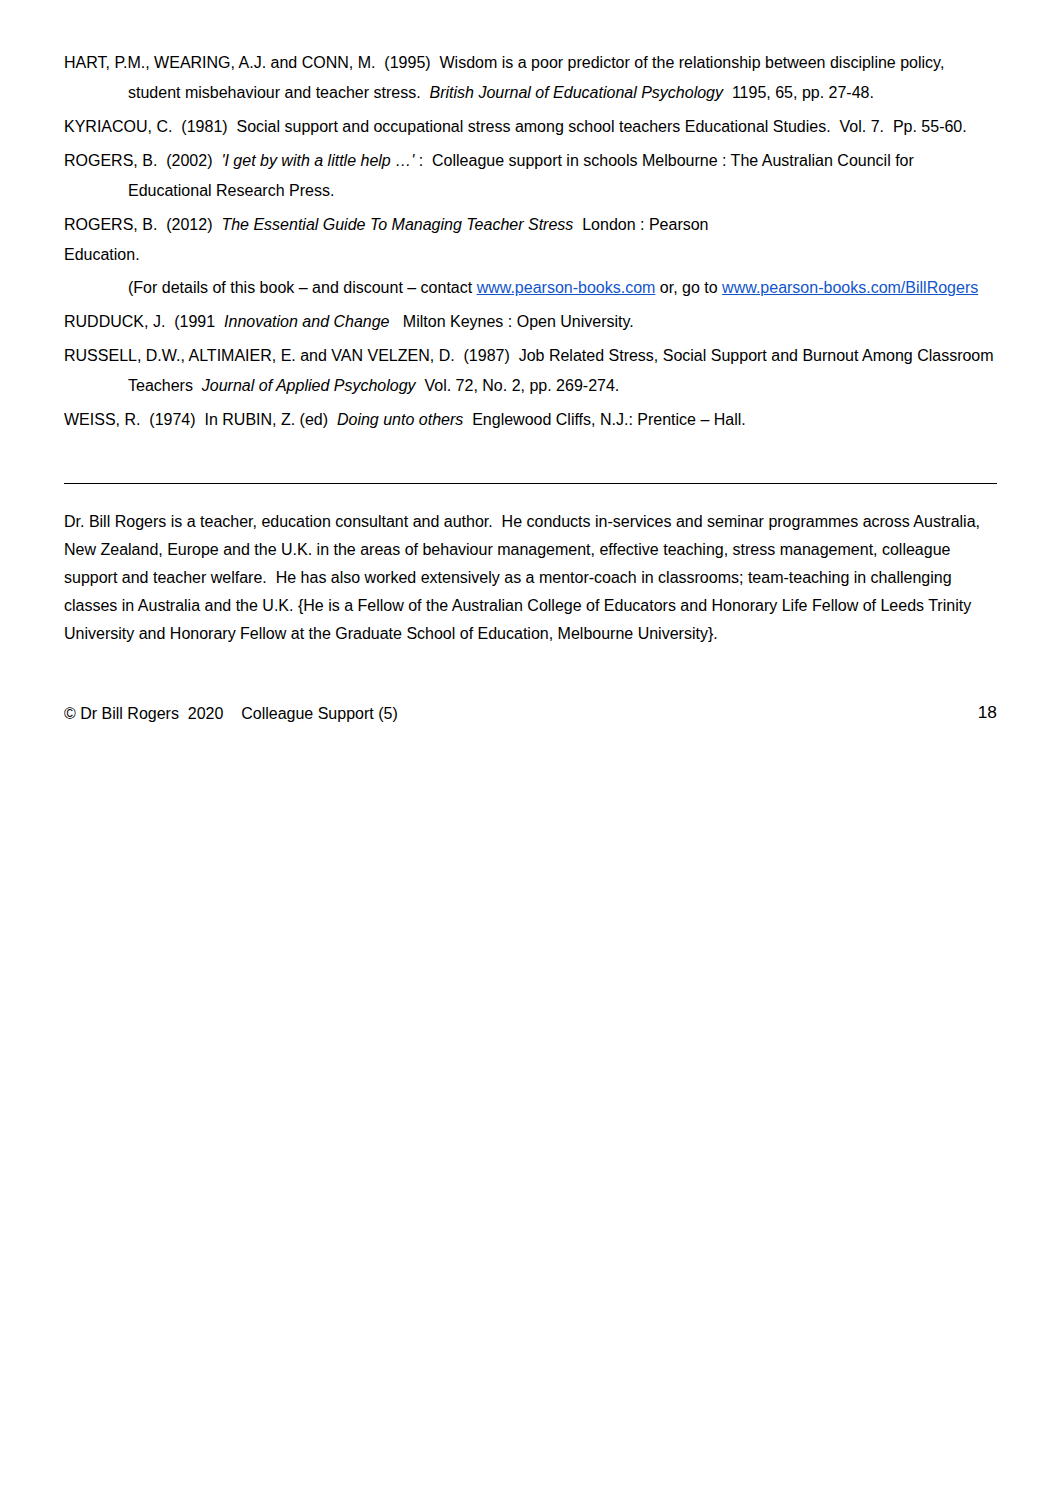HART, P.M., WEARING, A.J. and CONN, M. (1995) Wisdom is a poor predictor of the relationship between discipline policy, student misbehaviour and teacher stress. British Journal of Educational Psychology 1195, 65, pp. 27-48.
KYRIACOU, C. (1981) Social support and occupational stress among school teachers Educational Studies. Vol. 7. Pp. 55-60.
ROGERS, B. (2002) 'I get by with a little help …' : Colleague support in schools Melbourne : The Australian Council for Educational Research Press.
ROGERS, B. (2012) The Essential Guide To Managing Teacher Stress London : Pearson
Education.
(For details of this book – and discount – contact www.pearson-books.com or, go to www.pearson-books.com/BillRogers
RUDDUCK, J. (1991 Innovation and Change Milton Keynes : Open University.
RUSSELL, D.W., ALTIMAIER, E. and VAN VELZEN, D. (1987) Job Related Stress, Social Support and Burnout Among Classroom Teachers Journal of Applied Psychology Vol. 72, No. 2, pp. 269-274.
WEISS, R. (1974) In RUBIN, Z. (ed) Doing unto others Englewood Cliffs, N.J.: Prentice – Hall.
Dr. Bill Rogers is a teacher, education consultant and author. He conducts in-services and seminar programmes across Australia, New Zealand, Europe and the U.K. in the areas of behaviour management, effective teaching, stress management, colleague support and teacher welfare. He has also worked extensively as a mentor-coach in classrooms; team-teaching in challenging classes in Australia and the U.K. {He is a Fellow of the Australian College of Educators and Honorary Life Fellow of Leeds Trinity University and Honorary Fellow at the Graduate School of Education, Melbourne University}.
© Dr Bill Rogers 2020 Colleague Support (5) 18